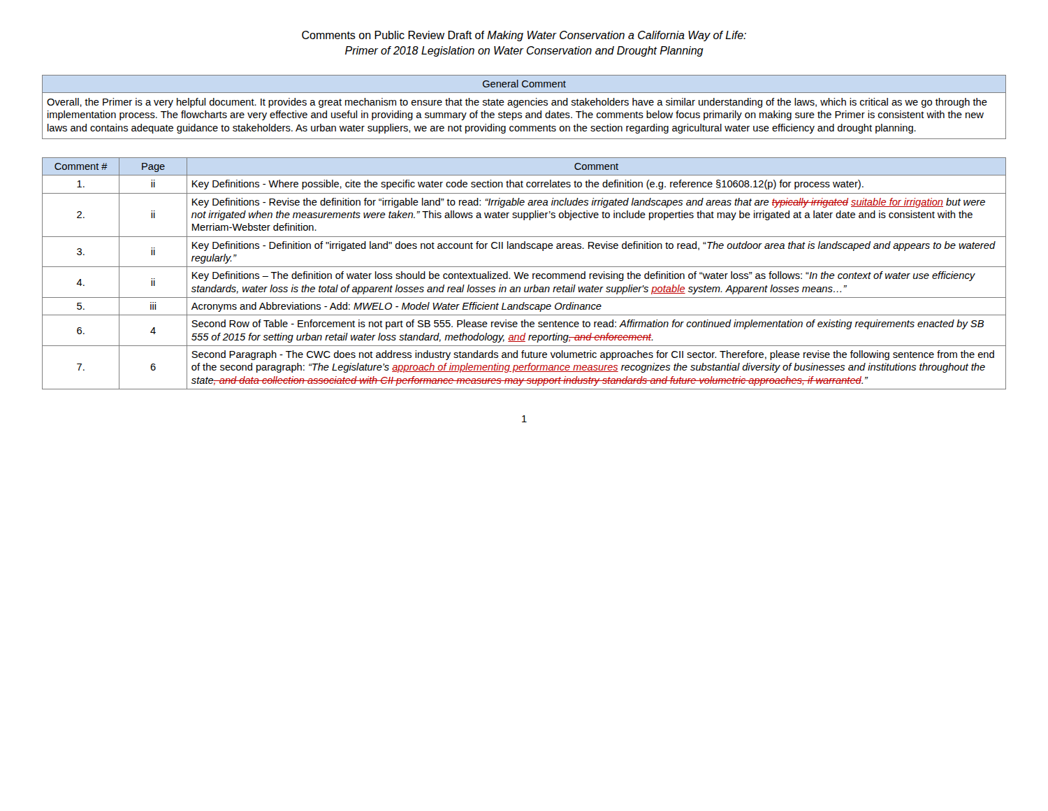Comments on Public Review Draft of Making Water Conservation a California Way of Life:
Primer of 2018 Legislation on Water Conservation and Drought Planning
| General Comment |
| --- |
| Overall, the Primer is a very helpful document. It provides a great mechanism to ensure that the state agencies and stakeholders have a similar understanding of the laws, which is critical as we go through the implementation process. The flowcharts are very effective and useful in providing a summary of the steps and dates. The comments below focus primarily on making sure the Primer is consistent with the new laws and contains adequate guidance to stakeholders. As urban water suppliers, we are not providing comments on the section regarding agricultural water use efficiency and drought planning. |
| Comment # | Page | Comment |
| --- | --- | --- |
| 1. | ii | Key Definitions - Where possible, cite the specific water code section that correlates to the definition (e.g. reference §10608.12(p) for process water). |
| 2. | ii | Key Definitions - Revise the definition for “irrigable land” to read: “Irrigable area includes irrigated landscapes and areas that are typically irrigated suitable for irrigation but were not irrigated when the measurements were taken.” This allows a water supplier’s objective to include properties that may be irrigated at a later date and is consistent with the Merriam-Webster definition. |
| 3. | ii | Key Definitions - Definition of "irrigated land" does not account for CII landscape areas. Revise definition to read, “ The outdoor area that is landscaped and appears to be watered regularly.” |
| 4. | ii | Key Definitions – The definition of water loss should be contextualized. We recommend revising the definition of “water loss” as follows: “ In the context of water use efficiency standards, water loss is the total of apparent losses and real losses in an urban retail water supplier's potable system. Apparent losses means…” |
| 5. | iii | Acronyms and Abbreviations - Add: MWELO - Model Water Efficient Landscape Ordinance |
| 6. | 4 | Second Row of Table - Enforcement is not part of SB 555. Please revise the sentence to read: Affirmation for continued implementation of existing requirements enacted by SB 555 of 2015 for setting urban retail water loss standard, methodology, and reporting , and enforcement . |
| 7. | 6 | Second Paragraph - The CWC does not address industry standards and future volumetric approaches for CII sector. Therefore, please revise the following sentence from the end of the second paragraph: “The Legislature’s approach of implementing performance measures recognizes the substantial diversity of businesses and institutions throughout the state , and data collection associated with CII performance measures may support industry standards and future volumetric approaches, if warranted .” |
1